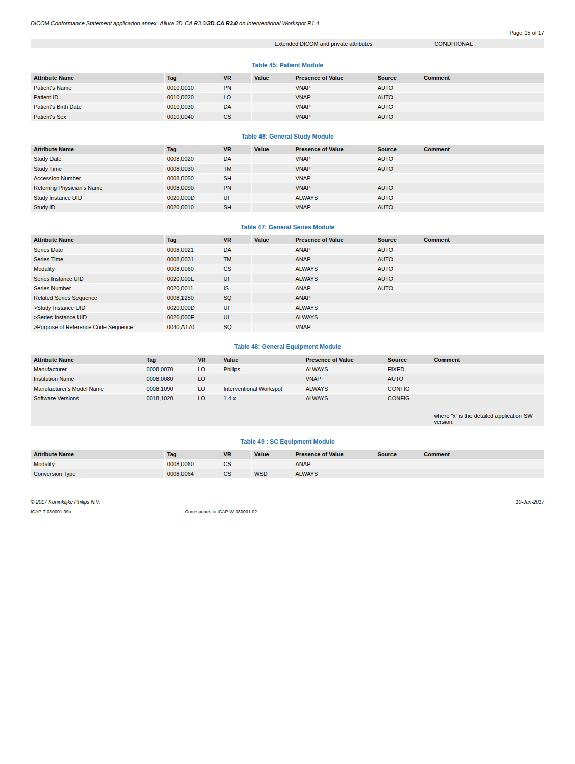DICOM Conformance Statement application annex: Allura 3D-CA R3.0/3D-CA R3.0 on Interventional Workspot R1.4 Page 15 of 17
| | Extended DICOM and private attributes | CONDITIONAL |
Table 45: Patient Module
| Attribute Name | Tag | VR | Value | Presence of Value | Source | Comment |
| --- | --- | --- | --- | --- | --- | --- |
| Patient's Name | 0010,0010 | PN | | VNAP | AUTO | |
| Patient ID | 0010,0020 | LO | | VNAP | AUTO | |
| Patient's Birth Date | 0010,0030 | DA | | VNAP | AUTO | |
| Patient's Sex | 0010,0040 | CS | | VNAP | AUTO | |
Table 46: General Study Module
| Attribute Name | Tag | VR | Value | Presence of Value | Source | Comment |
| --- | --- | --- | --- | --- | --- | --- |
| Study Date | 0008,0020 | DA | | VNAP | AUTO | |
| Study Time | 0008,0030 | TM | | VNAP | AUTO | |
| Accession Number | 0008,0050 | SH | | VNAP | | |
| Referring Physician's Name | 0008,0090 | PN | | VNAP | AUTO | |
| Study Instance UID | 0020,000D | UI | | ALWAYS | AUTO | |
| Study ID | 0020,0010 | SH | | VNAP | AUTO | |
Table 47: General Series Module
| Attribute Name | Tag | VR | Value | Presence of Value | Source | Comment |
| --- | --- | --- | --- | --- | --- | --- |
| Series Date | 0008,0021 | DA | | ANAP | AUTO | |
| Series Time | 0008,0031 | TM | | ANAP | AUTO | |
| Modality | 0008,0060 | CS | | ALWAYS | AUTO | |
| Series Instance UID | 0020,000E | UI | | ALWAYS | AUTO | |
| Series Number | 0020,0011 | IS | | ANAP | AUTO | |
| Related Series Sequence | 0008,1250 | SQ | | ANAP | | |
| >Study Instance UID | 0020,000D | UI | | ALWAYS | | |
| >Series Instance UID | 0020,000E | UI | | ALWAYS | | |
| >Purpose of Reference Code Sequence | 0040,A170 | SQ | | VNAP | | |
Table 48: General Equipment Module
| Attribute Name | Tag | VR | Value | Presence of Value | Source | Comment |
| --- | --- | --- | --- | --- | --- | --- |
| Manufacturer | 0008,0070 | LO | Philips | ALWAYS | FIXED | |
| Institution Name | 0008,0080 | LO | | VNAP | AUTO | |
| Manufacturer's Model Name | 0008,1090 | LO | Interventional Workspot | ALWAYS | CONFIG | |
| Software Versions | 0018,1020 | LO | 1.4.x | ALWAYS | CONFIG | where “x” is the detailed application SW version. |
Table 49 : SC Equipment Module
| Attribute Name | Tag | VR | Value | Presence of Value | Source | Comment |
| --- | --- | --- | --- | --- | --- | --- |
| Modality | 0008,0060 | CS | | ANAP | | |
| Conversion Type | 0008,0064 | CS | WSD | ALWAYS | | |
© 2017 Koninklijke Philips N.V. 10-Jan-2017
ICAP-T-030001.09b Corresponds to ICAP-W-030001.02